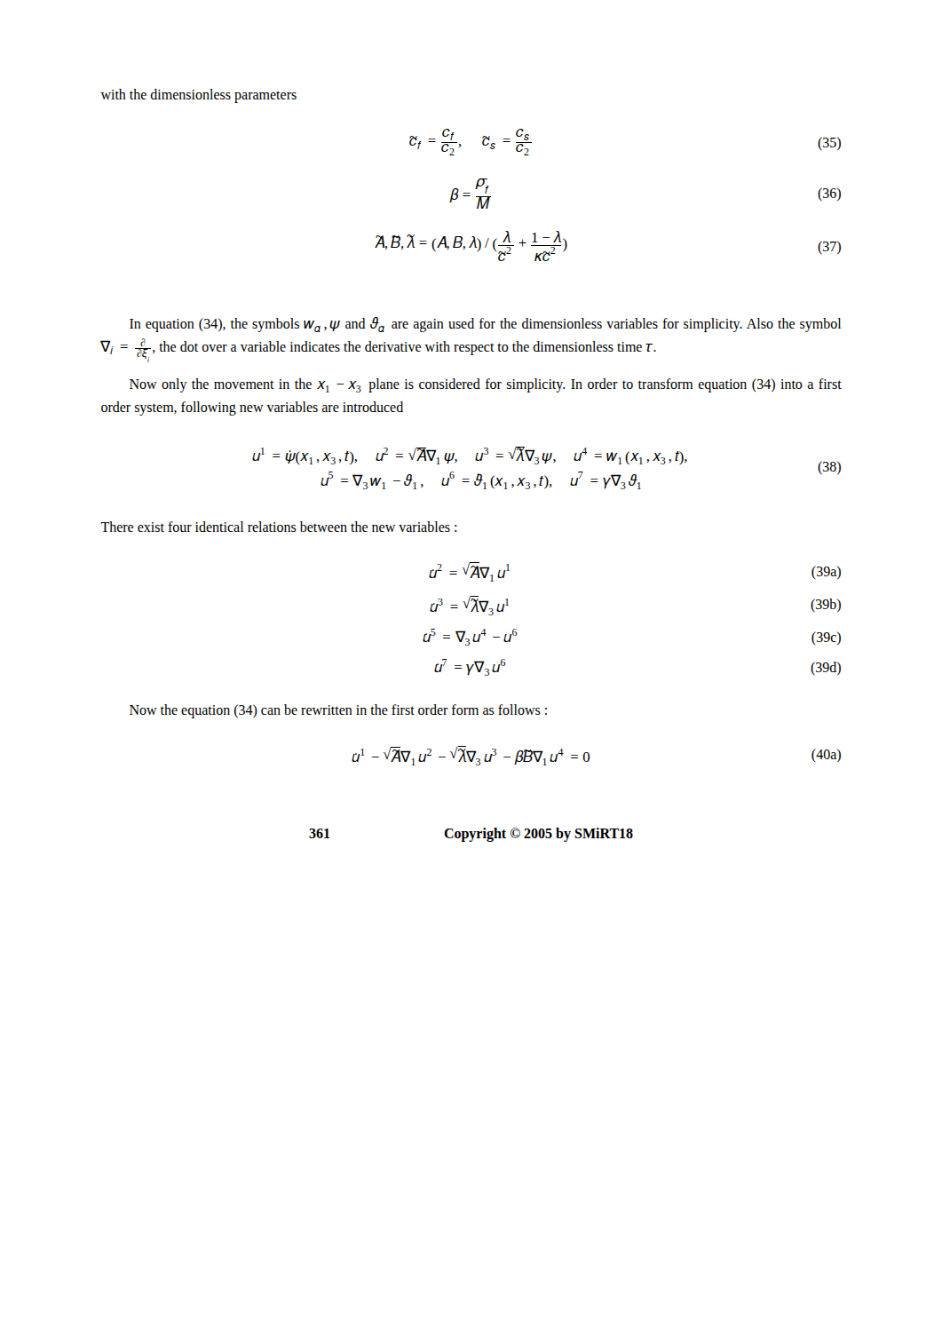with the dimensionless parameters
c~ ⁡ f = cf c2 , c~ ⁡ s = cs c2
(35)
β = ρf¯ M
(36)
A~ , B~ , λ~ = ( A,B,λ ) / ( λ c~2 + 1−λ κc~2 )
(37)
In equation (34), the symbols wα,ψ and ϑα are again used for the dimensionless variables for simplicity. Also the symbol ∇i=∂∂ξi, the dot over a variable indicates the derivative with respect to the dimensionless time τ.
Now only the movement in the x1−x3 plane is considered for simplicity. In order to transform equation (34) into a first order system, following new variables are introduced
u1 = ψ˙ (x1,x3,t) , u2 = A~ ∇1ψ , u3 = λ~ ∇3ψ , u4 = w˙1 (x1,x3,t) , u5 = ∇3w1 − ϑ1 , u6 = ϑ˙1 (x1,x3,t) , u7 = γ ∇3 ϑ1
(38)
There exist four identical relations between the new variables :
u˙2 = A~ ∇1 u1
(39a)
u˙3 = λ~ ∇3 u1
(39b)
u˙5 = ∇3 u4 − u6
(39c)
u˙7 = γ ∇3 u6
(39d)
Now the equation (34) can be rewritten in the first order form as follows :
u˙1 − A~ ∇1 u2 − λ~ ∇3 u3 − β B~ ∇1 u4 = 0
(40a)
361 Copyright © 2005 by SMiRT18